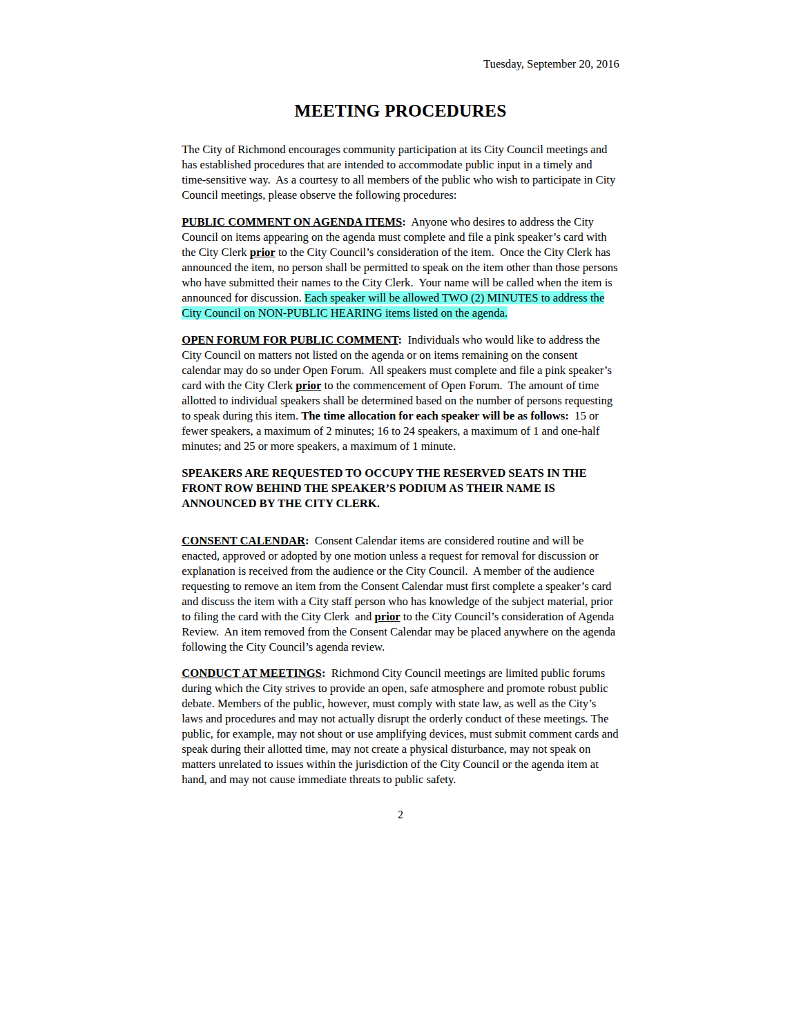Tuesday, September 20, 2016
MEETING PROCEDURES
The City of Richmond encourages community participation at its City Council meetings and has established procedures that are intended to accommodate public input in a timely and time-sensitive way. As a courtesy to all members of the public who wish to participate in City Council meetings, please observe the following procedures:
PUBLIC COMMENT ON AGENDA ITEMS: Anyone who desires to address the City Council on items appearing on the agenda must complete and file a pink speaker’s card with the City Clerk prior to the City Council’s consideration of the item. Once the City Clerk has announced the item, no person shall be permitted to speak on the item other than those persons who have submitted their names to the City Clerk. Your name will be called when the item is announced for discussion. Each speaker will be allowed TWO (2) MINUTES to address the City Council on NON-PUBLIC HEARING items listed on the agenda.
OPEN FORUM FOR PUBLIC COMMENT: Individuals who would like to address the City Council on matters not listed on the agenda or on items remaining on the consent calendar may do so under Open Forum. All speakers must complete and file a pink speaker’s card with the City Clerk prior to the commencement of Open Forum. The amount of time allotted to individual speakers shall be determined based on the number of persons requesting to speak during this item. The time allocation for each speaker will be as follows: 15 or fewer speakers, a maximum of 2 minutes; 16 to 24 speakers, a maximum of 1 and one-half minutes; and 25 or more speakers, a maximum of 1 minute.
SPEAKERS ARE REQUESTED TO OCCUPY THE RESERVED SEATS IN THE FRONT ROW BEHIND THE SPEAKER’S PODIUM AS THEIR NAME IS ANNOUNCED BY THE CITY CLERK.
CONSENT CALENDAR: Consent Calendar items are considered routine and will be enacted, approved or adopted by one motion unless a request for removal for discussion or explanation is received from the audience or the City Council. A member of the audience requesting to remove an item from the Consent Calendar must first complete a speaker’s card and discuss the item with a City staff person who has knowledge of the subject material, prior to filing the card with the City Clerk and prior to the City Council’s consideration of Agenda Review. An item removed from the Consent Calendar may be placed anywhere on the agenda following the City Council’s agenda review.
CONDUCT AT MEETINGS: Richmond City Council meetings are limited public forums during which the City strives to provide an open, safe atmosphere and promote robust public debate. Members of the public, however, must comply with state law, as well as the City’s laws and procedures and may not actually disrupt the orderly conduct of these meetings. The public, for example, may not shout or use amplifying devices, must submit comment cards and speak during their allotted time, may not create a physical disturbance, may not speak on matters unrelated to issues within the jurisdiction of the City Council or the agenda item at hand, and may not cause immediate threats to public safety.
2